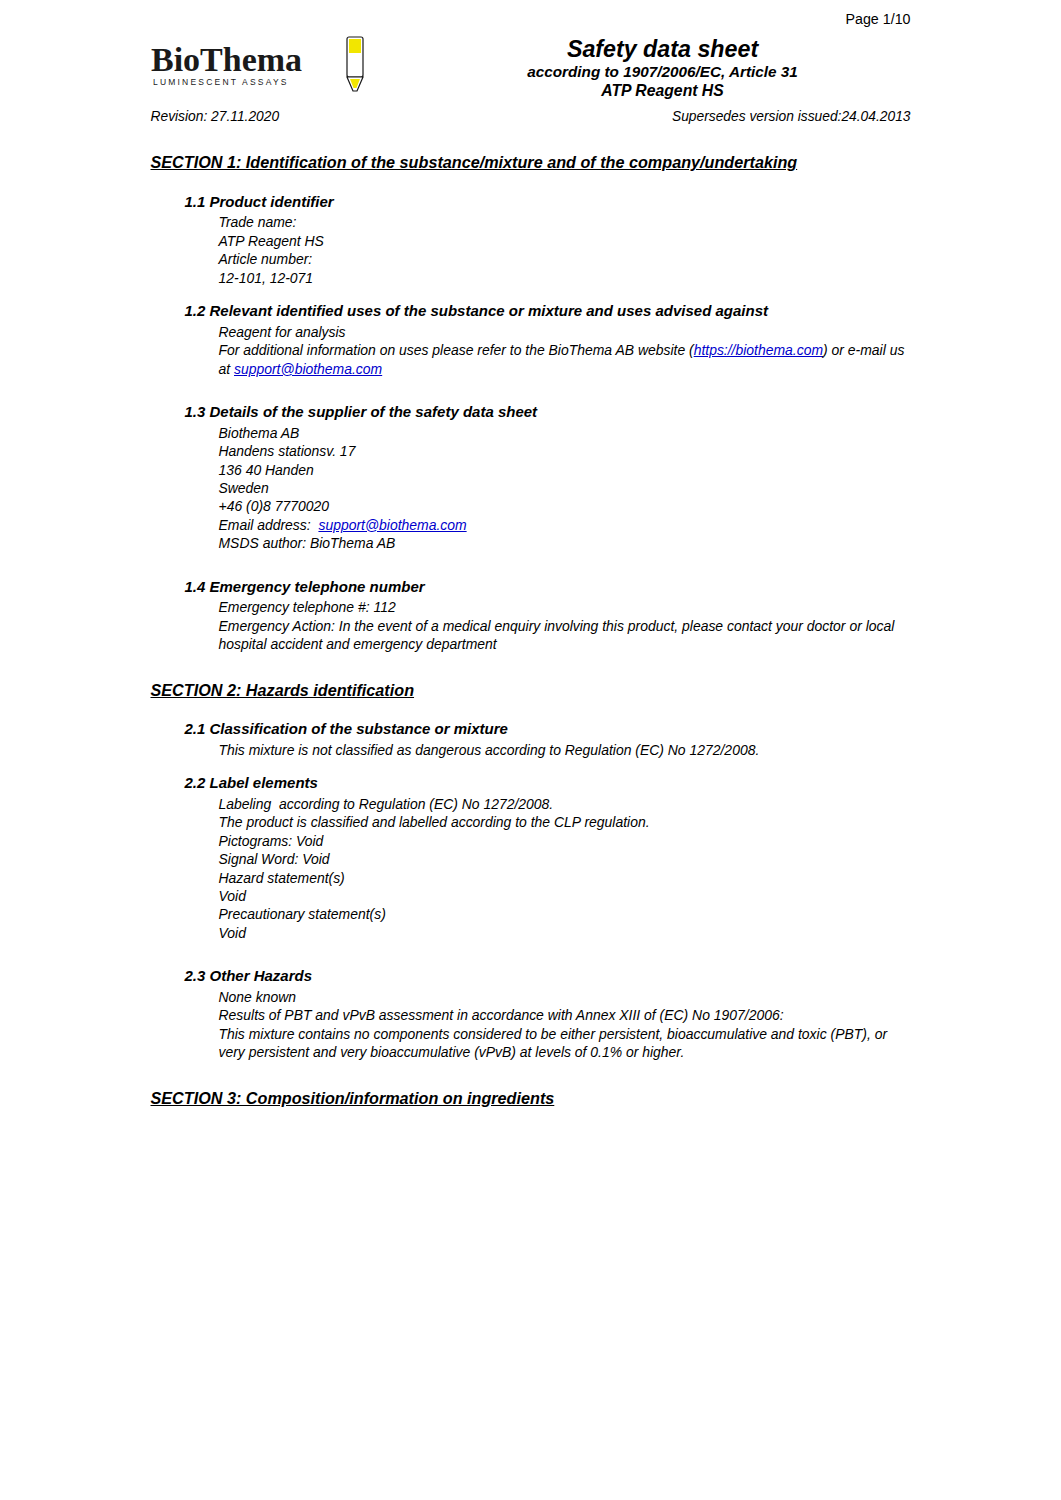Page 1/10
BioThema LUMINESCENT ASSAYS
Safety data sheet
according to 1907/2006/EC, Article 31
ATP Reagent HS
Revision: 27.11.2020 Supersedes version issued:24.04.2013
SECTION 1: Identification of the substance/mixture and of the company/undertaking
1.1 Product identifier
Trade name:
ATP Reagent HS
Article number:
12-101, 12-071
1.2 Relevant identified uses of the substance or mixture and uses advised against
Reagent for analysis
For additional information on uses please refer to the BioThema AB website (https://biothema.com) or e-mail us at support@biothema.com
1.3 Details of the supplier of the safety data sheet
Biothema AB
Handens stationsv. 17
136 40 Handen
Sweden
+46 (0)8 7770020
Email address: support@biothema.com
MSDS author: BioThema AB
1.4 Emergency telephone number
Emergency telephone #: 112
Emergency Action: In the event of a medical enquiry involving this product, please contact your doctor or local hospital accident and emergency department
SECTION 2: Hazards identification
2.1 Classification of the substance or mixture
This mixture is not classified as dangerous according to Regulation (EC) No 1272/2008.
2.2 Label elements
Labeling according to Regulation (EC) No 1272/2008.
The product is classified and labelled according to the CLP regulation.
Pictograms: Void
Signal Word: Void
Hazard statement(s)
Void
Precautionary statement(s)
Void
2.3 Other Hazards
None known
Results of PBT and vPvB assessment in accordance with Annex XIII of (EC) No 1907/2006:
This mixture contains no components considered to be either persistent, bioaccumulative and toxic (PBT), or very persistent and very bioaccumulative (vPvB) at levels of 0.1% or higher.
SECTION 3: Composition/information on ingredients